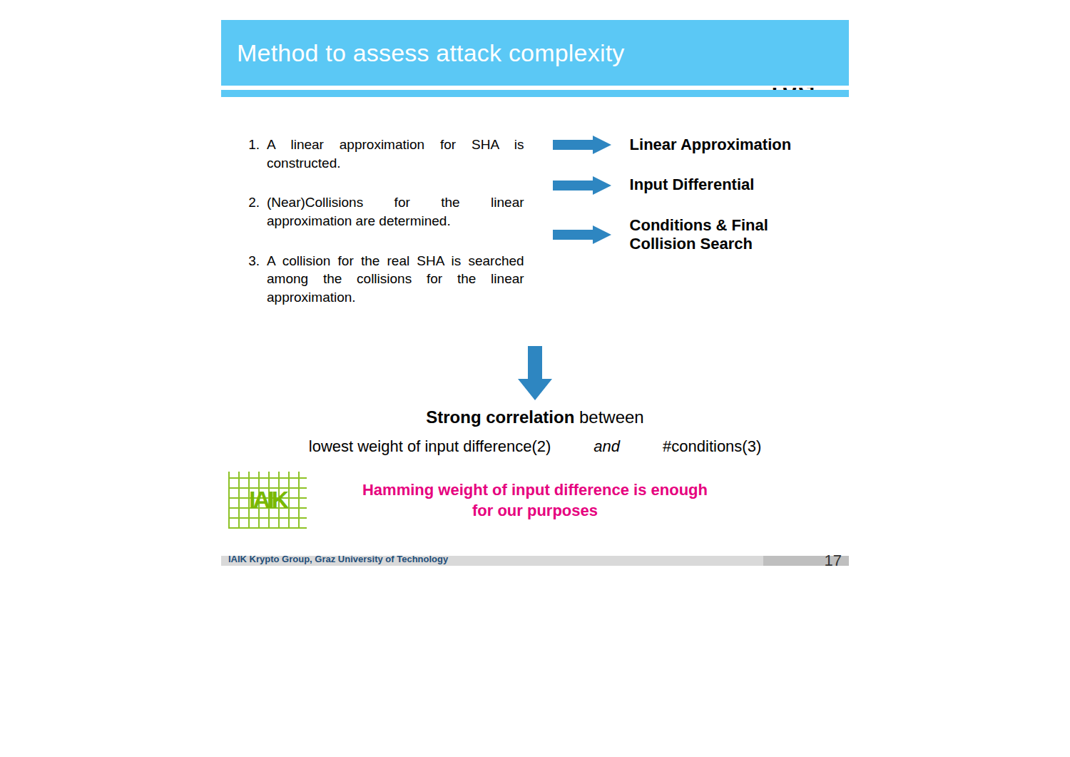TUG
Method to assess attack complexity
1. A linear approximation for SHA is constructed.
2. (Near)Collisions for the linear approximation are determined.
3. A collision for the real SHA is searched among the collisions for the linear approximation.
Linear Approximation
Input Differential
Conditions & Final
Collision Search
Strong correlation between
lowest weight of input difference(2) and #conditions(3)
Hamming weight of input difference is enough
for our purposes
IAIK
IAIK Krypto Group, Graz University of Technology
17